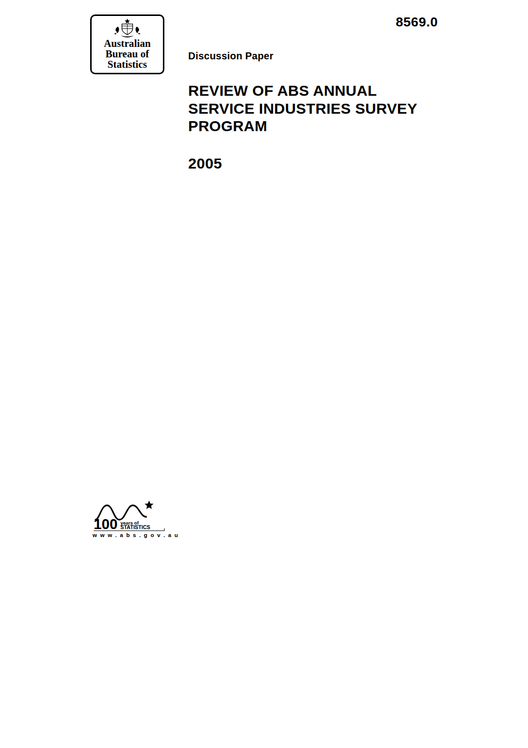8569.0
Australian
Bureau of
Statistics
Discussion Paper
REVIEW OF ABS ANNUAL SERVICE INDUSTRIES SURVEY PROGRAM
2005
100 years of STATISTICS
w w w . a b s . g o v . a u